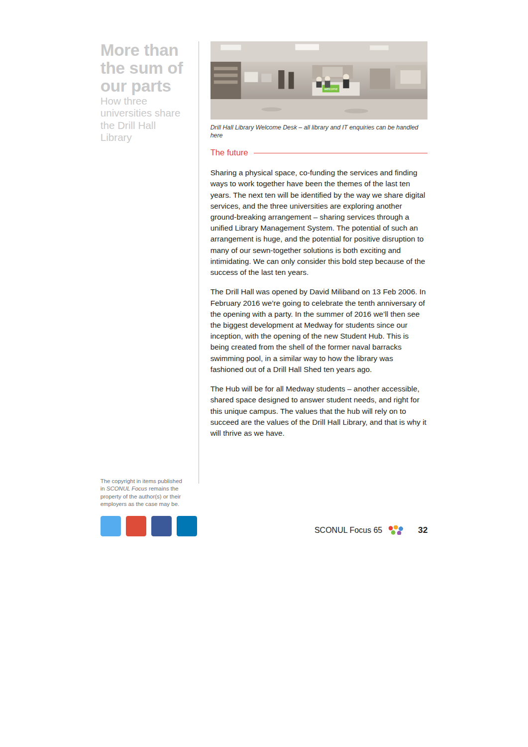More than the sum of our parts
How three universities share the Drill Hall Library
Drill Hall Library Welcome Desk – all library and IT enquiries can be handled here
The future
Sharing a physical space, co-funding the services and finding ways to work together have been the themes of the last ten years. The next ten will be identified by the way we share digital services, and the three universities are exploring another ground-breaking arrangement – sharing services through a unified Library Management System. The potential of such an arrangement is huge, and the potential for positive disruption to many of our sewn-together solutions is both exciting and intimidating. We can only consider this bold step because of the success of the last ten years.
The Drill Hall was opened by David Miliband on 13 Feb 2006. In February 2016 we’re going to celebrate the tenth anniversary of the opening with a party. In the summer of 2016 we’ll then see the biggest development at Medway for students since our inception, with the opening of the new Student Hub. This is being created from the shell of the former naval barracks swimming pool, in a similar way to how the library was fashioned out of a Drill Hall Shed ten years ago.
The Hub will be for all Medway students – another accessible, shared space designed to answer student needs, and right for this unique campus. The values that the hub will rely on to succeed are the values of the Drill Hall Library, and that is why it will thrive as we have.
The copyright in items published in SCONUL Focus remains the property of the author(s) or their employers as the case may be.
SCONUL Focus 65 32